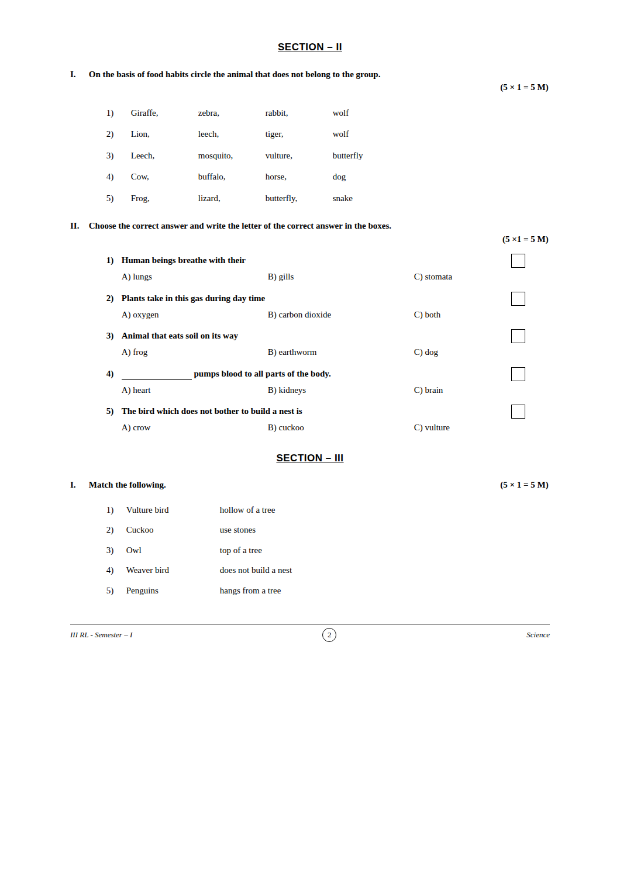SECTION – II
I. On the basis of food habits circle the animal that does not belong to the group.
(5 × 1 = 5 M)
| 1) | Giraffe, | zebra, | rabbit, | wolf |
| 2) | Lion, | leech, | tiger, | wolf |
| 3) | Leech, | mosquito, | vulture, | butterfly |
| 4) | Cow, | buffalo, | horse, | dog |
| 5) | Frog, | lizard, | butterfly, | snake |
II. Choose the correct answer and write the letter of the correct answer in the boxes.
(5 ×1 = 5 M)
1) Human beings breathe with their
A) lungs B) gills C) stomata
2) Plants take in this gas during day time
A) oxygen B) carbon dioxide C) both
3) Animal that eats soil on its way
A) frog B) earthworm C) dog
4) pumps blood to all parts of the body.
A) heart B) kidneys C) brain
5) The bird which does not bother to build a nest is
A) crow B) cuckoo C) vulture
SECTION – III
I. Match the following. (5 × 1 = 5 M)
| 1) | Vulture bird | hollow of a tree |
| 2) | Cuckoo | use stones |
| 3) | Owl | top of a tree |
| 4) | Weaver bird | does not build a nest |
| 5) | Penguins | hangs from a tree |
III RL - Semester – I 2 Science